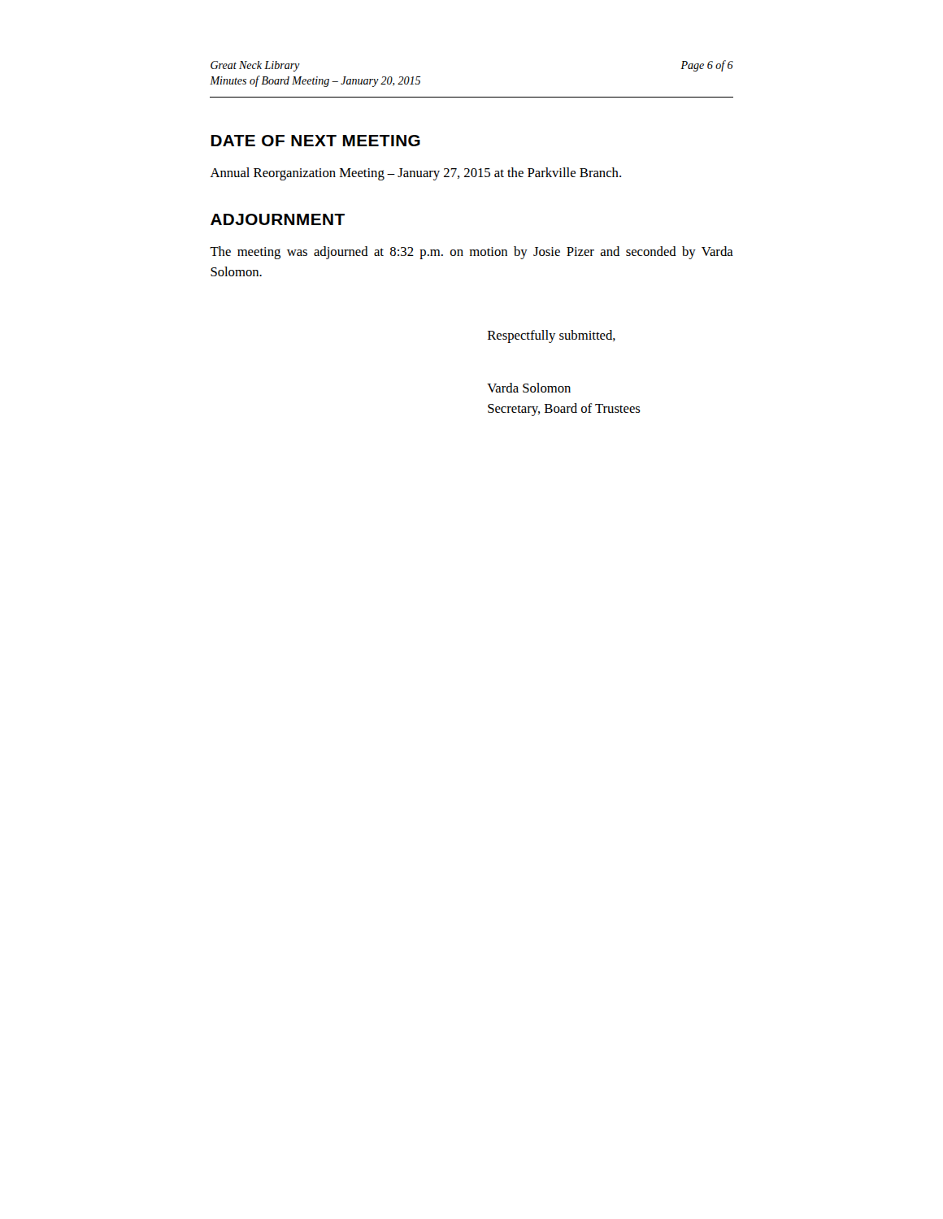Great Neck Library
Minutes of Board Meeting – January 20, 2015
Page 6 of 6
DATE OF NEXT MEETING
Annual Reorganization Meeting – January 27, 2015 at the Parkville Branch.
ADJOURNMENT
The meeting was adjourned at 8:32 p.m. on motion by Josie Pizer and seconded by Varda Solomon.
Respectfully submitted,
Varda Solomon
Secretary, Board of Trustees